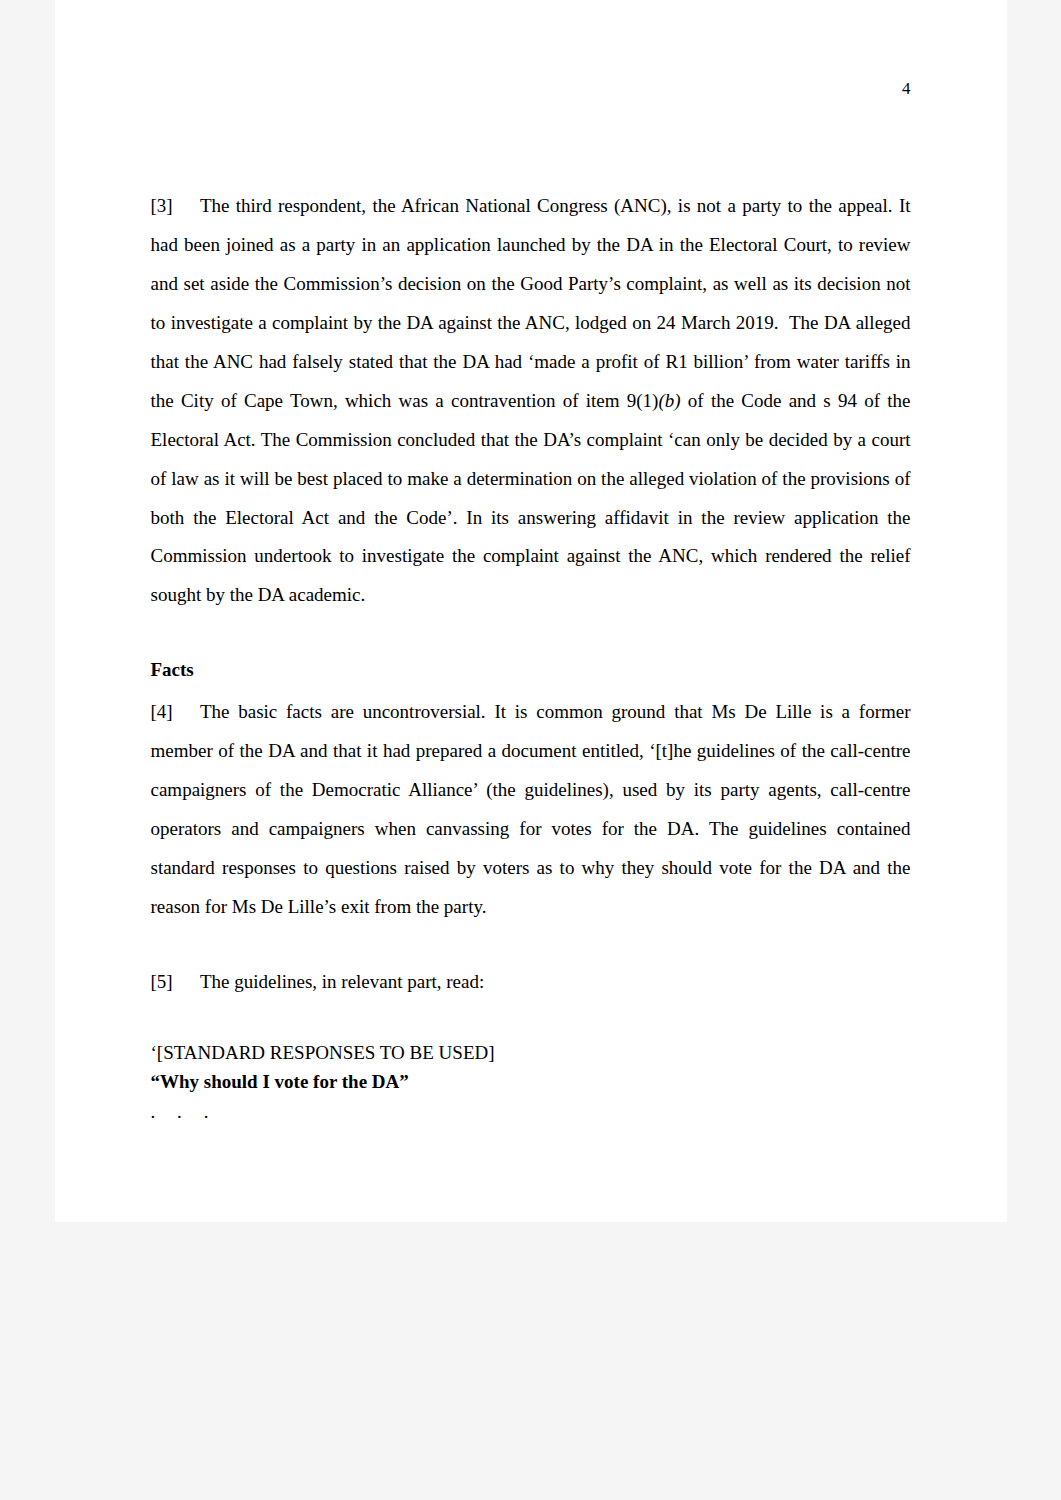4
[3] The third respondent, the African National Congress (ANC), is not a party to the appeal. It had been joined as a party in an application launched by the DA in the Electoral Court, to review and set aside the Commission’s decision on the Good Party’s complaint, as well as its decision not to investigate a complaint by the DA against the ANC, lodged on 24 March 2019. The DA alleged that the ANC had falsely stated that the DA had ‘made a profit of R1 billion’ from water tariffs in the City of Cape Town, which was a contravention of item 9(1)(b) of the Code and s 94 of the Electoral Act. The Commission concluded that the DA’s complaint ‘can only be decided by a court of law as it will be best placed to make a determination on the alleged violation of the provisions of both the Electoral Act and the Code’. In its answering affidavit in the review application the Commission undertook to investigate the complaint against the ANC, which rendered the relief sought by the DA academic.
Facts
[4] The basic facts are uncontroversial. It is common ground that Ms De Lille is a former member of the DA and that it had prepared a document entitled, ‘[t]he guidelines of the call-centre campaigners of the Democratic Alliance’ (the guidelines), used by its party agents, call-centre operators and campaigners when canvassing for votes for the DA. The guidelines contained standard responses to questions raised by voters as to why they should vote for the DA and the reason for Ms De Lille’s exit from the party.
[5] The guidelines, in relevant part, read:
‘[STANDARD RESPONSES TO BE USED]
“Why should I vote for the DA”
. . .